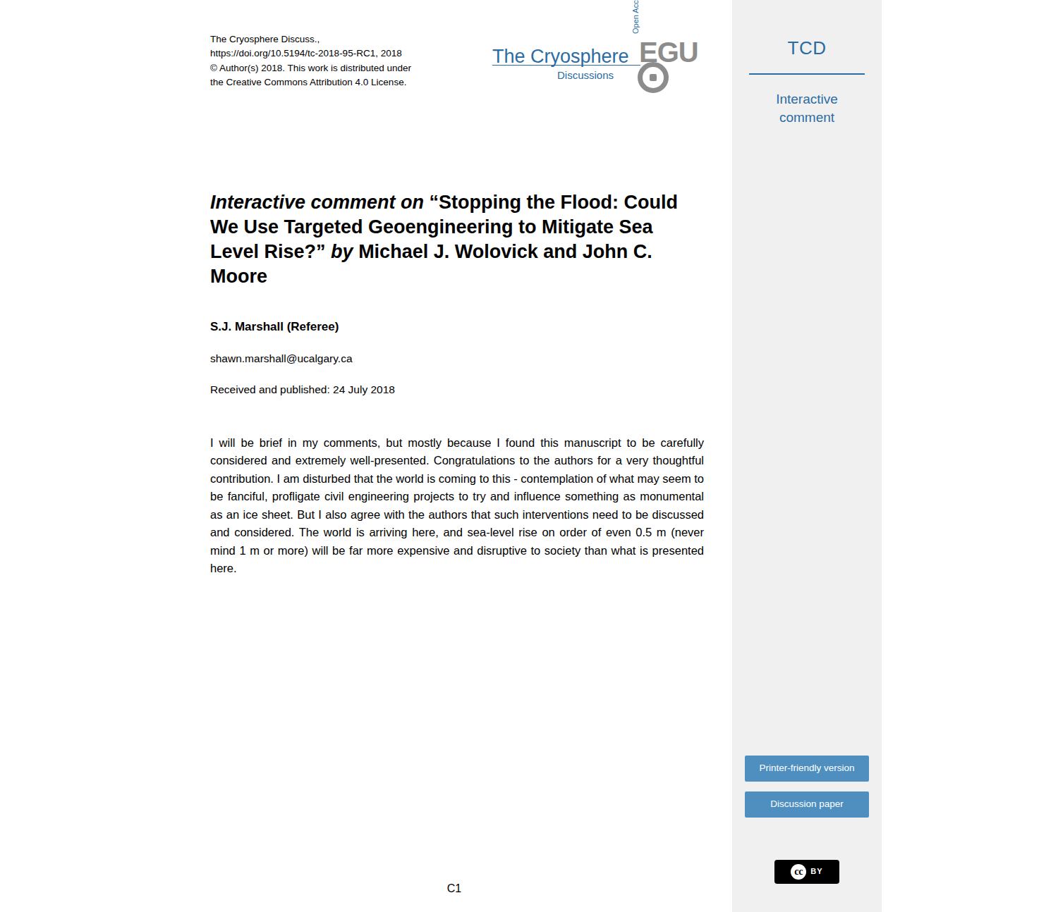TCD
Interactive
comment
Printer-friendly version Discussion paper
cc BY
The Cryosphere Discuss.,
https://doi.org/10.5194/tc-2018-95-RC1, 2018
© Author(s) 2018. This work is distributed under
the Creative Commons Attribution 4.0 License.
The Cryosphere
Discussions
Open Access
EGU
Interactive comment on “Stopping the Flood: Could We Use Targeted Geoengineering to Mitigate Sea Level Rise?” by Michael J. Wolovick and John C. Moore
S.J. Marshall (Referee)
shawn.marshall@ucalgary.ca
Received and published: 24 July 2018
I will be brief in my comments, but mostly because I found this manuscript to be carefully considered and extremely well-presented. Congratulations to the authors for a very thoughtful contribution. I am disturbed that the world is coming to this - contemplation of what may seem to be fanciful, profligate civil engineering projects to try and influence something as monumental as an ice sheet. But I also agree with the authors that such interventions need to be discussed and considered. The world is arriving here, and sea-level rise on order of even 0.5 m (never mind 1 m or more) will be far more expensive and disruptive to society than what is presented here.
C1